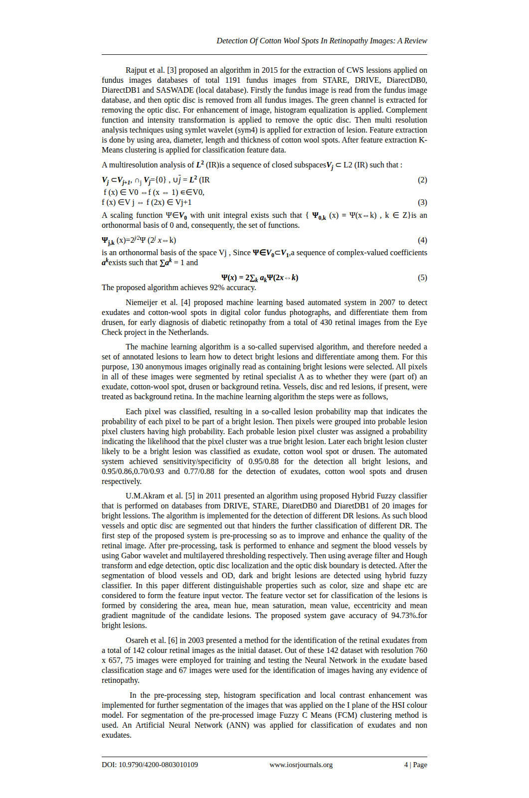Detection Of Cotton Wool Spots In Retinopathy Images: A Review
Rajput et al. [3] proposed an algorithm in 2015 for the extraction of CWS lessions applied on fundus images databases of total 1191 fundus images from STARE, DRIVE, DiarectDB0, DiarectDB1 and SASWADE (local database). Firstly the fundus image is read from the fundus image database, and then optic disc is removed from all fundus images. The green channel is extracted for removing the optic disc. For enhancement of image, histogram equalization is applied. Complement function and intensity transformation is applied to remove the optic disc. Then multi resolution analysis techniques using symlet wavelet (sym4) is applied for extraction of lesion. Feature extraction is done by using area, diameter, length and thickness of cotton wool spots. After feature extraction K-Means clustering is applied for classification feature data.
A multiresolution analysis of L2 (IR)is a sequence of closed subspacesVj ⊂ L2 (IR) such that :
Vj ⊂Vj+1, ∩j Vj={0} , ∪j = L2 (IR
(2)
f (x) ∈ V0 ⇔f (x ⇔ 1) ∊∈V0,
f (x) ∈V j ⇔ f (2x) ∈ Vj+1
(3)
A scaling function Ψ∈V0 with unit integral exists such that { Ψ0,k (x) ≡ Ψ(x⇔k) , k ∈ Z}is an orthonormal basis of 0 and, consequently, the set of functions.
Ψj,k (x)=2j⁄2Ψ (2j x⇔k)
(4)
is an orthonormal basis of the space Vj , Since Ψ∈V0⊂V1,a sequence of complex-valued coefficients akexists such that ∑ak = 1 and
Ψ(x) = 2∑k ak Ψ(2x⇔k)
(5)
The proposed algorithm achieves 92% accuracy.
Niemeijer et al. [4] proposed machine learning based automated system in 2007 to detect exudates and cotton-wool spots in digital color fundus photographs, and differentiate them from drusen, for early diagnosis of diabetic retinopathy from a total of 430 retinal images from the Eye Check project in the Netherlands.
The machine learning algorithm is a so-called supervised algorithm, and therefore needed a set of annotated lesions to learn how to detect bright lesions and differentiate among them. For this purpose, 130 anonymous images originally read as containing bright lesions were selected. All pixels in all of these images were segmented by retinal specialist A as to whether they were (part of) an exudate, cotton-wool spot, drusen or background retina. Vessels, disc and red lesions, if present, were treated as background retina. In the machine learning algorithm the steps were as follows,
Each pixel was classified, resulting in a so-called lesion probability map that indicates the probability of each pixel to be part of a bright lesion. Then pixels were grouped into probable lesion pixel clusters having high probability. Each probable lesion pixel cluster was assigned a probability indicating the likelihood that the pixel cluster was a true bright lesion. Later each bright lesion cluster likely to be a bright lesion was classified as exudate, cotton wool spot or drusen. The automated system achieved sensitivity/specificity of 0.95/0.88 for the detection all bright lesions, and 0.95/0.86,0.70/0.93 and 0.77/0.88 for the detection of exudates, cotton wool spots and drusen respectively.
U.M.Akram et al. [5] in 2011 presented an algorithm using proposed Hybrid Fuzzy classifier that is performed on databases from DRIVE, STARE, DiaretDB0 and DiaretDB1 of 20 images for bright lessions. The algorithm is implemented for the detection of different DR lesions. As such blood vessels and optic disc are segmented out that hinders the further classification of different DR. The first step of the proposed system is pre-processing so as to improve and enhance the quality of the retinal image. After pre-processing, task is performed to enhance and segment the blood vessels by using Gabor wavelet and multilayered thresholding respectively. Then using average filter and Hough transform and edge detection, optic disc localization and the optic disk boundary is detected. After the segmentation of blood vessels and OD, dark and bright lesions are detected using hybrid fuzzy classifier. In this paper different distinguishable properties such as color, size and shape etc are considered to form the feature input vector. The feature vector set for classification of the lesions is formed by considering the area, mean hue, mean saturation, mean value, eccentricity and mean gradient magnitude of the candidate lesions. The proposed system gave accuracy of 94.73%.for bright lesions.
Osareh et al. [6] in 2003 presented a method for the identification of the retinal exudates from a total of 142 colour retinal images as the initial dataset. Out of these 142 dataset with resolution 760 x 657, 75 images were employed for training and testing the Neural Network in the exudate based classification stage and 67 images were used for the identification of images having any evidence of retinopathy.
In the pre-processing step, histogram specification and local contrast enhancement was implemented for further segmentation of the images that was applied on the I plane of the HSI colour model. For segmentation of the pre-processed image Fuzzy C Means (FCM) clustering method is used. An Artificial Neural Network (ANN) was applied for classification of exudates and non exudates.
DOI: 10.9790/4200-0803010109
www.iosrjournals.org
4 | Page